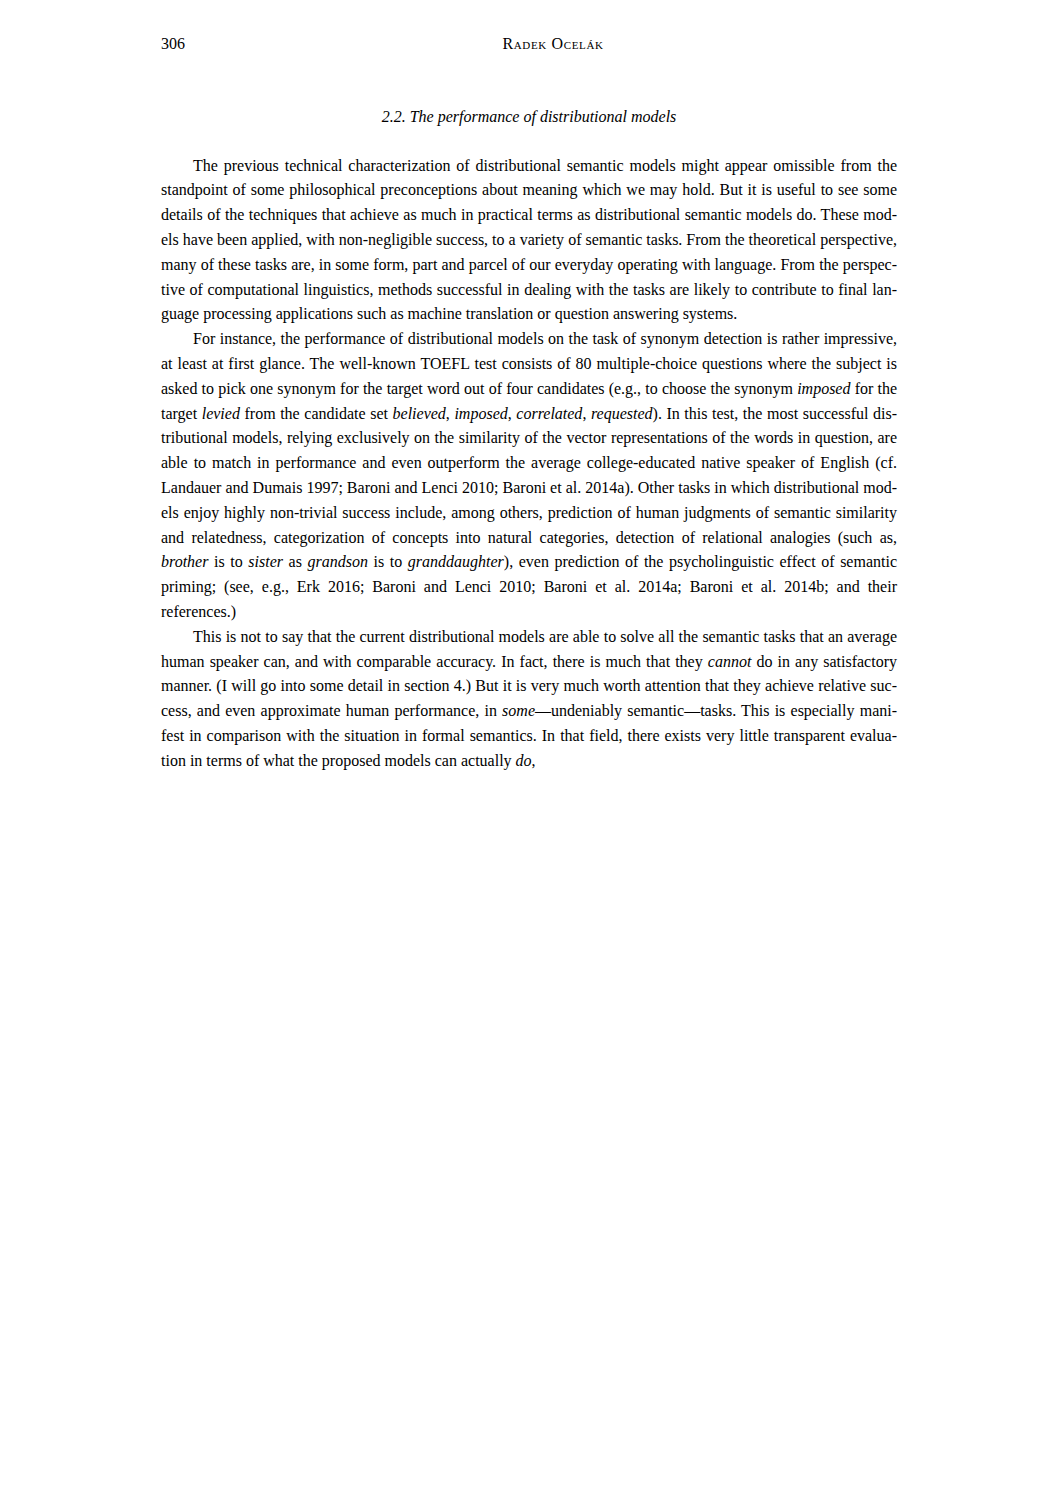306 Radek Ocelák
2.2. The performance of distributional models
The previous technical characterization of distributional semantic models might appear omissible from the standpoint of some philosophical preconceptions about meaning which we may hold. But it is useful to see some details of the techniques that achieve as much in practical terms as distributional semantic models do. These models have been applied, with non-negligible success, to a variety of semantic tasks. From the theoretical perspective, many of these tasks are, in some form, part and parcel of our everyday operating with language. From the perspective of computational linguistics, methods successful in dealing with the tasks are likely to contribute to final language processing applications such as machine translation or question answering systems.
For instance, the performance of distributional models on the task of synonym detection is rather impressive, at least at first glance. The well-known TOEFL test consists of 80 multiple-choice questions where the subject is asked to pick one synonym for the target word out of four candidates (e.g., to choose the synonym imposed for the target levied from the candidate set believed, imposed, correlated, requested). In this test, the most successful distributional models, relying exclusively on the similarity of the vector representations of the words in question, are able to match in performance and even outperform the average college-educated native speaker of English (cf. Landauer and Dumais 1997; Baroni and Lenci 2010; Baroni et al. 2014a). Other tasks in which distributional models enjoy highly non-trivial success include, among others, prediction of human judgments of semantic similarity and relatedness, categorization of concepts into natural categories, detection of relational analogies (such as, brother is to sister as grandson is to granddaughter), even prediction of the psycholinguistic effect of semantic priming; (see, e.g., Erk 2016; Baroni and Lenci 2010; Baroni et al. 2014a; Baroni et al. 2014b; and their references.)
This is not to say that the current distributional models are able to solve all the semantic tasks that an average human speaker can, and with comparable accuracy. In fact, there is much that they cannot do in any satisfactory manner. (I will go into some detail in section 4.) But it is very much worth attention that they achieve relative success, and even approximate human performance, in some—undeniably semantic—tasks. This is especially manifest in comparison with the situation in formal semantics. In that field, there exists very little transparent evaluation in terms of what the proposed models can actually do,